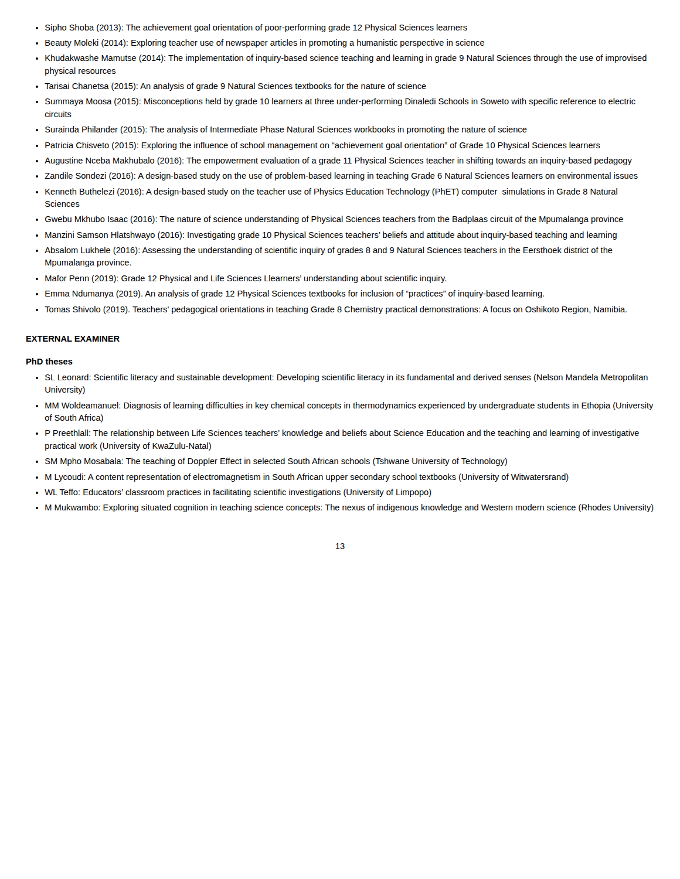Sipho Shoba (2013): The achievement goal orientation of poor-performing grade 12 Physical Sciences learners
Beauty Moleki (2014): Exploring teacher use of newspaper articles in promoting a humanistic perspective in science
Khudakwashe Mamutse (2014): The implementation of inquiry-based science teaching and learning in grade 9 Natural Sciences through the use of improvised physical resources
Tarisai Chanetsa (2015): An analysis of grade 9 Natural Sciences textbooks for the nature of science
Summaya Moosa (2015): Misconceptions held by grade 10 learners at three under-performing Dinaledi Schools in Soweto with specific reference to electric circuits
Surainda Philander (2015): The analysis of Intermediate Phase Natural Sciences workbooks in promoting the nature of science
Patricia Chisveto (2015): Exploring the influence of school management on “achievement goal orientation” of Grade 10 Physical Sciences learners
Augustine Nceba Makhubalo (2016): The empowerment evaluation of a grade 11 Physical Sciences teacher in shifting towards an inquiry-based pedagogy
Zandile Sondezi (2016): A design-based study on the use of problem-based learning in teaching Grade 6 Natural Sciences learners on environmental issues
Kenneth Buthelezi (2016): A design-based study on the teacher use of Physics Education Technology (PhET) computer simulations in Grade 8 Natural Sciences
Gwebu Mkhubo Isaac (2016): The nature of science understanding of Physical Sciences teachers from the Badplaas circuit of the Mpumalanga province
Manzini Samson Hlatshwayo (2016): Investigating grade 10 Physical Sciences teachers’ beliefs and attitude about inquiry-based teaching and learning
Absalom Lukhele (2016): Assessing the understanding of scientific inquiry of grades 8 and 9 Natural Sciences teachers in the Eersthoek district of the Mpumalanga province.
Mafor Penn (2019): Grade 12 Physical and Life Sciences Llearners’ understanding about scientific inquiry.
Emma Ndumanya (2019). An analysis of grade 12 Physical Sciences textbooks for inclusion of “practices” of inquiry-based learning.
Tomas Shivolo (2019). Teachers’ pedagogical orientations in teaching Grade 8 Chemistry practical demonstrations: A focus on Oshikoto Region, Namibia.
EXTERNAL EXAMINER
PhD theses
SL Leonard: Scientific literacy and sustainable development: Developing scientific literacy in its fundamental and derived senses (Nelson Mandela Metropolitan University)
MM Woldeamanuel: Diagnosis of learning difficulties in key chemical concepts in thermodynamics experienced by undergraduate students in Ethopia (University of South Africa)
P Preethlall: The relationship between Life Sciences teachers’ knowledge and beliefs about Science Education and the teaching and learning of investigative practical work (University of KwaZulu-Natal)
SM Mpho Mosabala: The teaching of Doppler Effect in selected South African schools (Tshwane University of Technology)
M Lycoudi: A content representation of electromagnetism in South African upper secondary school textbooks (University of Witwatersrand)
WL Teffo: Educators’ classroom practices in facilitating scientific investigations (University of Limpopo)
M Mukwambo: Exploring situated cognition in teaching science concepts: The nexus of indigenous knowledge and Western modern science (Rhodes University)
13